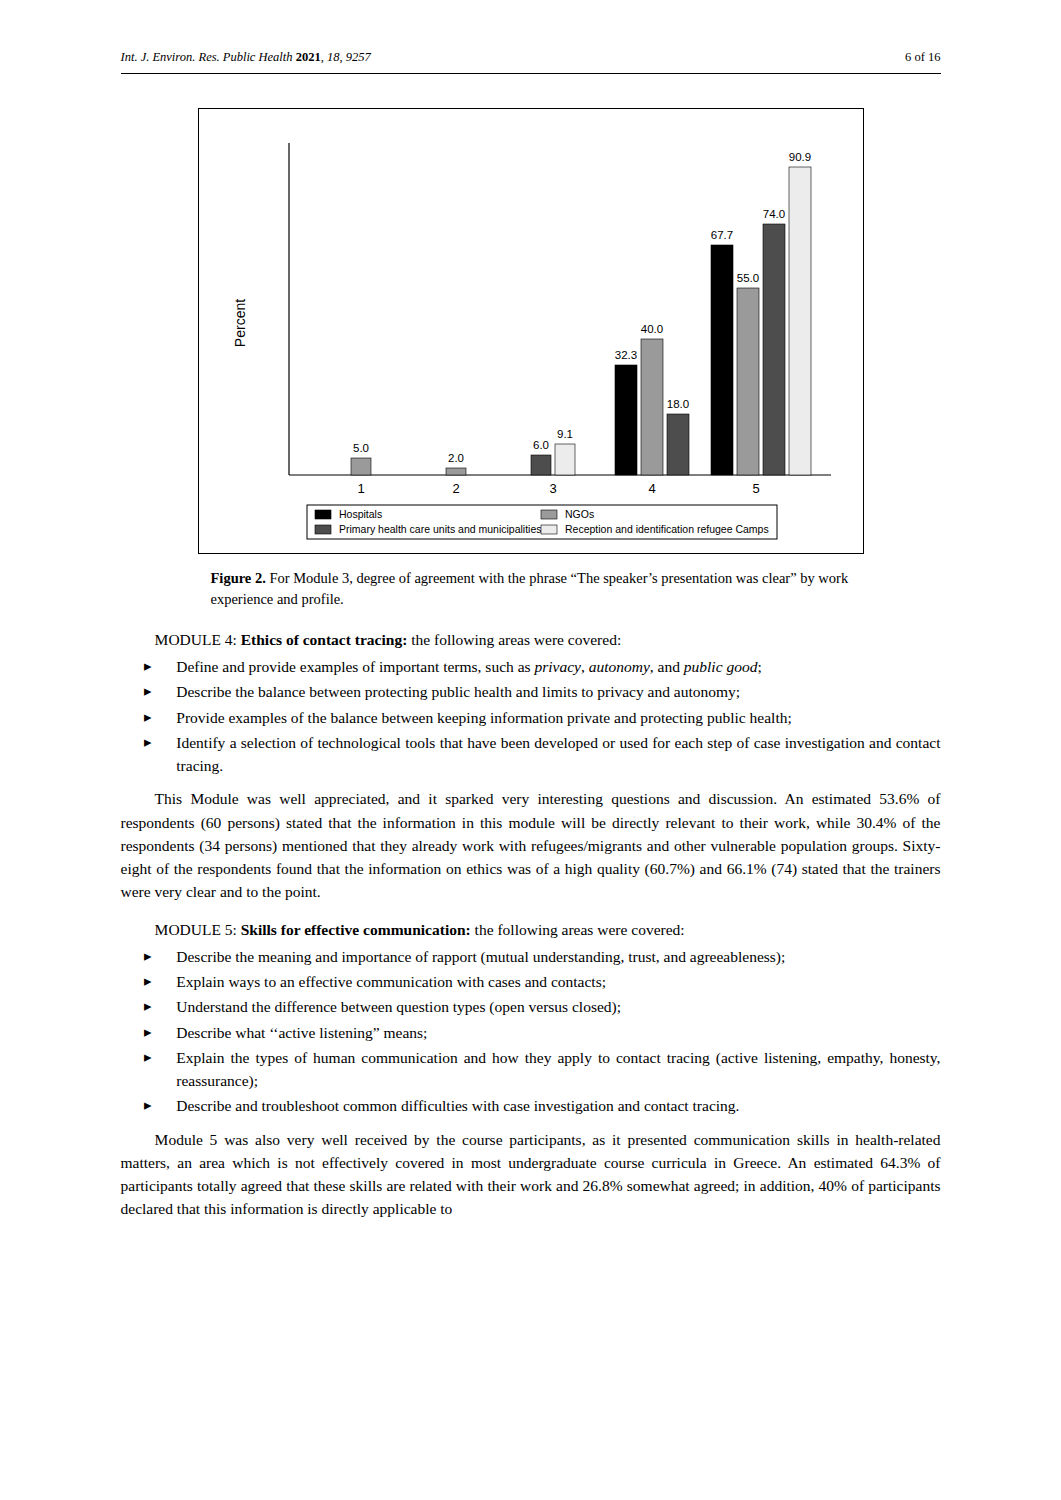Int. J. Environ. Res. Public Health 2021, 18, 9257
6 of 16
Percent 5.0 1 2.0 2 6.0 9.1 3 32.3 40.0 18.0 4 67.7 55.0 74.0 90.9 5 Hospitals Primary health care units and municipalities NGOs Reception and identification refugee Camps
Figure 2. For Module 3, degree of agreement with the phrase “The speaker’s presentation was clear” by work experience and profile.
MODULE 4: Ethics of contact tracing: the following areas were covered:
Define and provide examples of important terms, such as privacy, autonomy, and public good;
Describe the balance between protecting public health and limits to privacy and autonomy;
Provide examples of the balance between keeping information private and protecting public health;
Identify a selection of technological tools that have been developed or used for each step of case investigation and contact tracing.
This Module was well appreciated, and it sparked very interesting questions and discussion. An estimated 53.6% of respondents (60 persons) stated that the information in this module will be directly relevant to their work, while 30.4% of the respondents (34 persons) mentioned that they already work with refugees/migrants and other vulnerable population groups. Sixty-eight of the respondents found that the information on ethics was of a high quality (60.7%) and 66.1% (74) stated that the trainers were very clear and to the point.
MODULE 5: Skills for effective communication: the following areas were covered:
Describe the meaning and importance of rapport (mutual understanding, trust, and agreeableness);
Explain ways to an effective communication with cases and contacts;
Understand the difference between question types (open versus closed);
Describe what ‘‘active listening” means;
Explain the types of human communication and how they apply to contact tracing (active listening, empathy, honesty, reassurance);
Describe and troubleshoot common difficulties with case investigation and contact tracing.
Module 5 was also very well received by the course participants, as it presented communication skills in health-related matters, an area which is not effectively covered in most undergraduate course curricula in Greece. An estimated 64.3% of participants totally agreed that these skills are related with their work and 26.8% somewhat agreed; in addition, 40% of participants declared that this information is directly applicable to